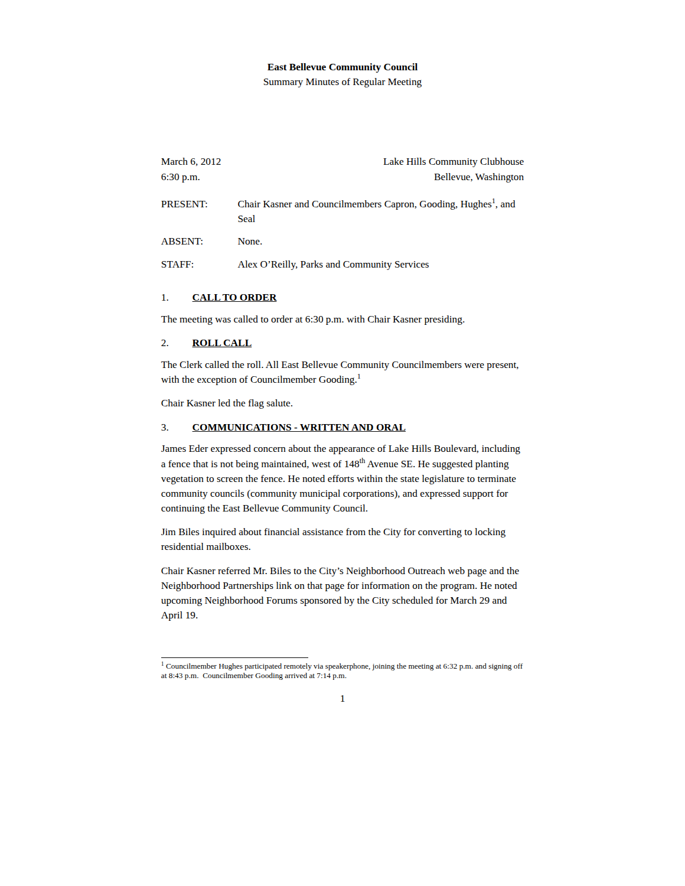East Bellevue Community Council
Summary Minutes of Regular Meeting
| March 6, 2012 | Lake Hills Community Clubhouse |
| 6:30 p.m. | Bellevue, Washington |
| PRESENT: | Chair Kasner and Councilmembers Capron, Gooding, Hughes 1 , and Seal |
| ABSENT: | None. |
| STAFF: | Alex O’Reilly, Parks and Community Services |
1.
CALL TO ORDER
The meeting was called to order at 6:30 p.m. with Chair Kasner presiding.
2.
ROLL CALL
The Clerk called the roll. All East Bellevue Community Councilmembers were present, with the exception of Councilmember Gooding.1
Chair Kasner led the flag salute.
3.
COMMUNICATIONS - WRITTEN AND ORAL
James Eder expressed concern about the appearance of Lake Hills Boulevard, including a fence that is not being maintained, west of 148th Avenue SE. He suggested planting vegetation to screen the fence. He noted efforts within the state legislature to terminate community councils (community municipal corporations), and expressed support for continuing the East Bellevue Community Council.
Jim Biles inquired about financial assistance from the City for converting to locking residential mailboxes.
Chair Kasner referred Mr. Biles to the City’s Neighborhood Outreach web page and the Neighborhood Partnerships link on that page for information on the program. He noted upcoming Neighborhood Forums sponsored by the City scheduled for March 29 and April 19.
1 Councilmember Hughes participated remotely via speakerphone, joining the meeting at 6:32 p.m. and signing off at 8:43 p.m. Councilmember Gooding arrived at 7:14 p.m.
1